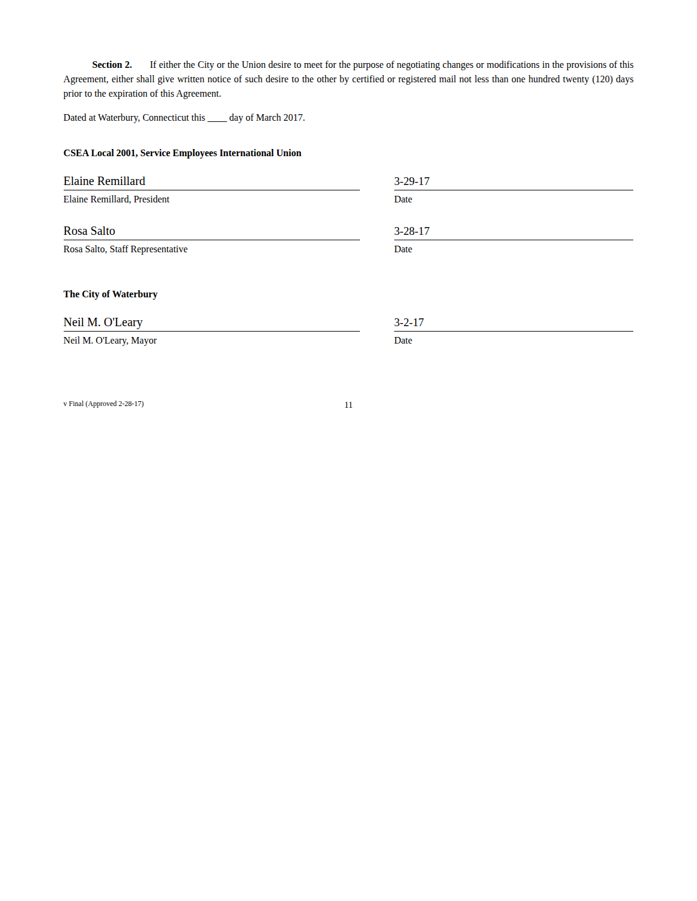Section 2. If either the City or the Union desire to meet for the purpose of negotiating changes or modifications in the provisions of this Agreement, either shall give written notice of such desire to the other by certified or registered mail not less than one hundred twenty (120) days prior to the expiration of this Agreement.
Dated at Waterbury, Connecticut this ____ day of March 2017.
CSEA Local 2001, Service Employees International Union
| Elaine Remillard Elaine Remillard, President | | 3-29-17 Date |
| Rosa Salto Rosa Salto, Staff Representative | | 3-28-17 Date |
The City of Waterbury
| Neil M. O'Leary Neil M. O'Leary, Mayor | | 3-2-17 Date |
v Final (Approved 2-28-17) 11